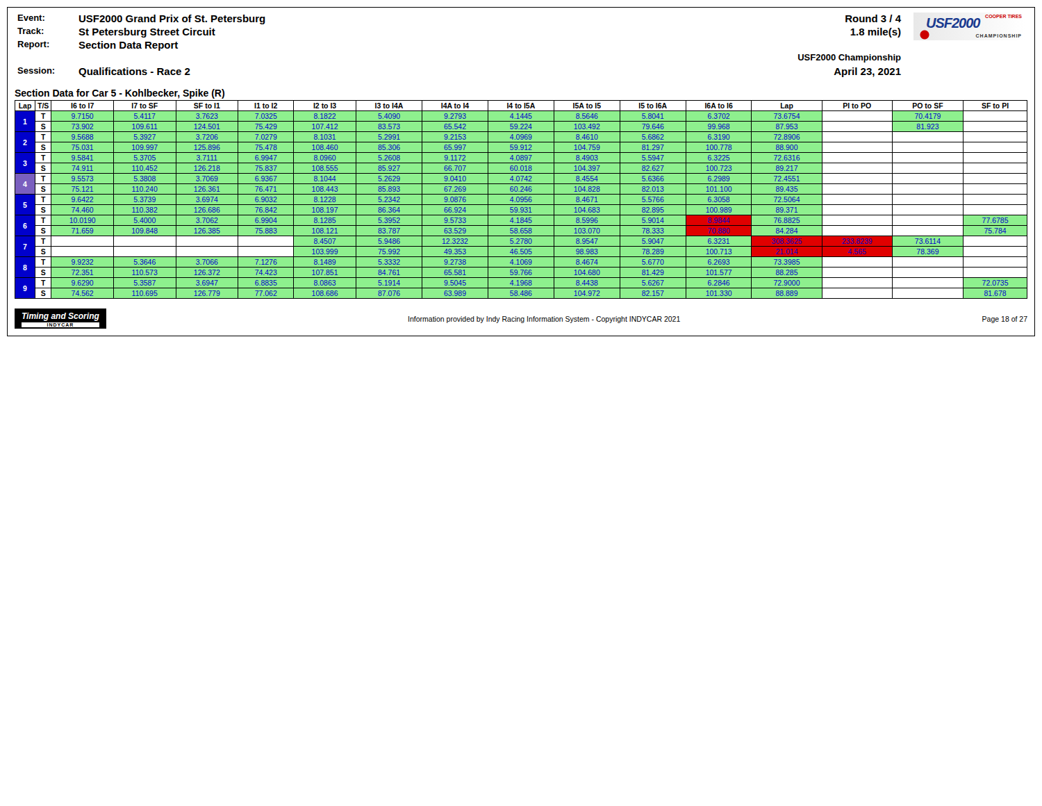| Event: | USF2000 Grand Prix of St. Petersburg | Round 3 / 4 | COOPER TIRES USF2000 CHAMPIONSHIP |
| Track: | St Petersburg Street Circuit | 1.8 mile(s) |
| Report: | Section Data Report | |
| | | USF2000 Championship | |
| Session: | Qualifications - Race 2 | April 23, 2021 | |
Section Data for Car 5 - Kohlbecker, Spike (R)
| Lap | T/S | I6 to I7 | I7 to SF | SF to I1 | I1 to I2 | I2 to I3 | I3 to I4A | I4A to I4 | I4 to I5A | I5A to I5 | I5 to I6A | I6A to I6 | Lap | PI to PO | PO to SF | SF to PI |
| --- | --- | --- | --- | --- | --- | --- | --- | --- | --- | --- | --- | --- | --- | --- | --- | --- |
| 1 | T | 9.7150 | 5.4117 | 3.7623 | 7.0325 | 8.1822 | 5.4090 | 9.2793 | 4.1445 | 8.5646 | 5.8041 | 6.3702 | 73.6754 | | 70.4179 | |
| S | 73.902 | 109.611 | 124.501 | 75.429 | 107.412 | 83.573 | 65.542 | 59.224 | 103.492 | 79.646 | 99.968 | 87.953 | | 81.923 | |
| 2 | T | 9.5688 | 5.3927 | 3.7206 | 7.0279 | 8.1031 | 5.2991 | 9.2153 | 4.0969 | 8.4610 | 5.6862 | 6.3190 | 72.8906 | | | |
| S | 75.031 | 109.997 | 125.896 | 75.478 | 108.460 | 85.306 | 65.997 | 59.912 | 104.759 | 81.297 | 100.778 | 88.900 | | | |
| 3 | T | 9.5841 | 5.3705 | 3.7111 | 6.9947 | 8.0960 | 5.2608 | 9.1172 | 4.0897 | 8.4903 | 5.5947 | 6.3225 | 72.6316 | | | |
| S | 74.911 | 110.452 | 126.218 | 75.837 | 108.555 | 85.927 | 66.707 | 60.018 | 104.397 | 82.627 | 100.723 | 89.217 | | | |
| 4 | T | 9.5573 | 5.3808 | 3.7069 | 6.9367 | 8.1044 | 5.2629 | 9.0410 | 4.0742 | 8.4554 | 5.6366 | 6.2989 | 72.4551 | | | |
| S | 75.121 | 110.240 | 126.361 | 76.471 | 108.443 | 85.893 | 67.269 | 60.246 | 104.828 | 82.013 | 101.100 | 89.435 | | | |
| 5 | T | 9.6422 | 5.3739 | 3.6974 | 6.9032 | 8.1228 | 5.2342 | 9.0876 | 4.0956 | 8.4671 | 5.5766 | 6.3058 | 72.5064 | | | |
| S | 74.460 | 110.382 | 126.686 | 76.842 | 108.197 | 86.364 | 66.924 | 59.931 | 104.683 | 82.895 | 100.989 | 89.371 | | | |
| 6 | T | 10.0190 | 5.4000 | 3.7062 | 6.9904 | 8.1285 | 5.3952 | 9.5733 | 4.1845 | 8.5996 | 5.9014 | 8.9844 | 76.8825 | | | 77.6785 |
| S | 71.659 | 109.848 | 126.385 | 75.883 | 108.121 | 83.787 | 63.529 | 58.658 | 103.070 | 78.333 | 70.880 | 84.284 | | | 75.784 |
| 7 | T | | | | | 8.4507 | 5.9486 | 12.3232 | 5.2780 | 8.9547 | 5.9047 | 6.3231 | 308.3625 | 233.8239 | 73.6114 | |
| S | | | | | 103.999 | 75.992 | 49.353 | 46.505 | 98.983 | 78.289 | 100.713 | 21.014 | 4.565 | 78.369 | |
| 8 | T | 9.9232 | 5.3646 | 3.7066 | 7.1276 | 8.1489 | 5.3332 | 9.2738 | 4.1069 | 8.4674 | 5.6770 | 6.2693 | 73.3985 | | | |
| S | 72.351 | 110.573 | 126.372 | 74.423 | 107.851 | 84.761 | 65.581 | 59.766 | 104.680 | 81.429 | 101.577 | 88.285 | | | |
| 9 | T | 9.6290 | 5.3587 | 3.6947 | 6.8835 | 8.0863 | 5.1914 | 9.5045 | 4.1968 | 8.4438 | 5.6267 | 6.2846 | 72.9000 | | | 72.0735 |
| S | 74.562 | 110.695 | 126.779 | 77.062 | 108.686 | 87.076 | 63.989 | 58.486 | 104.972 | 82.157 | 101.330 | 88.889 | | | 81.678 |
Timing and ScoringINDYCAR
Information provided by Indy Racing Information System - Copyright INDYCAR 2021
Page 18 of 27